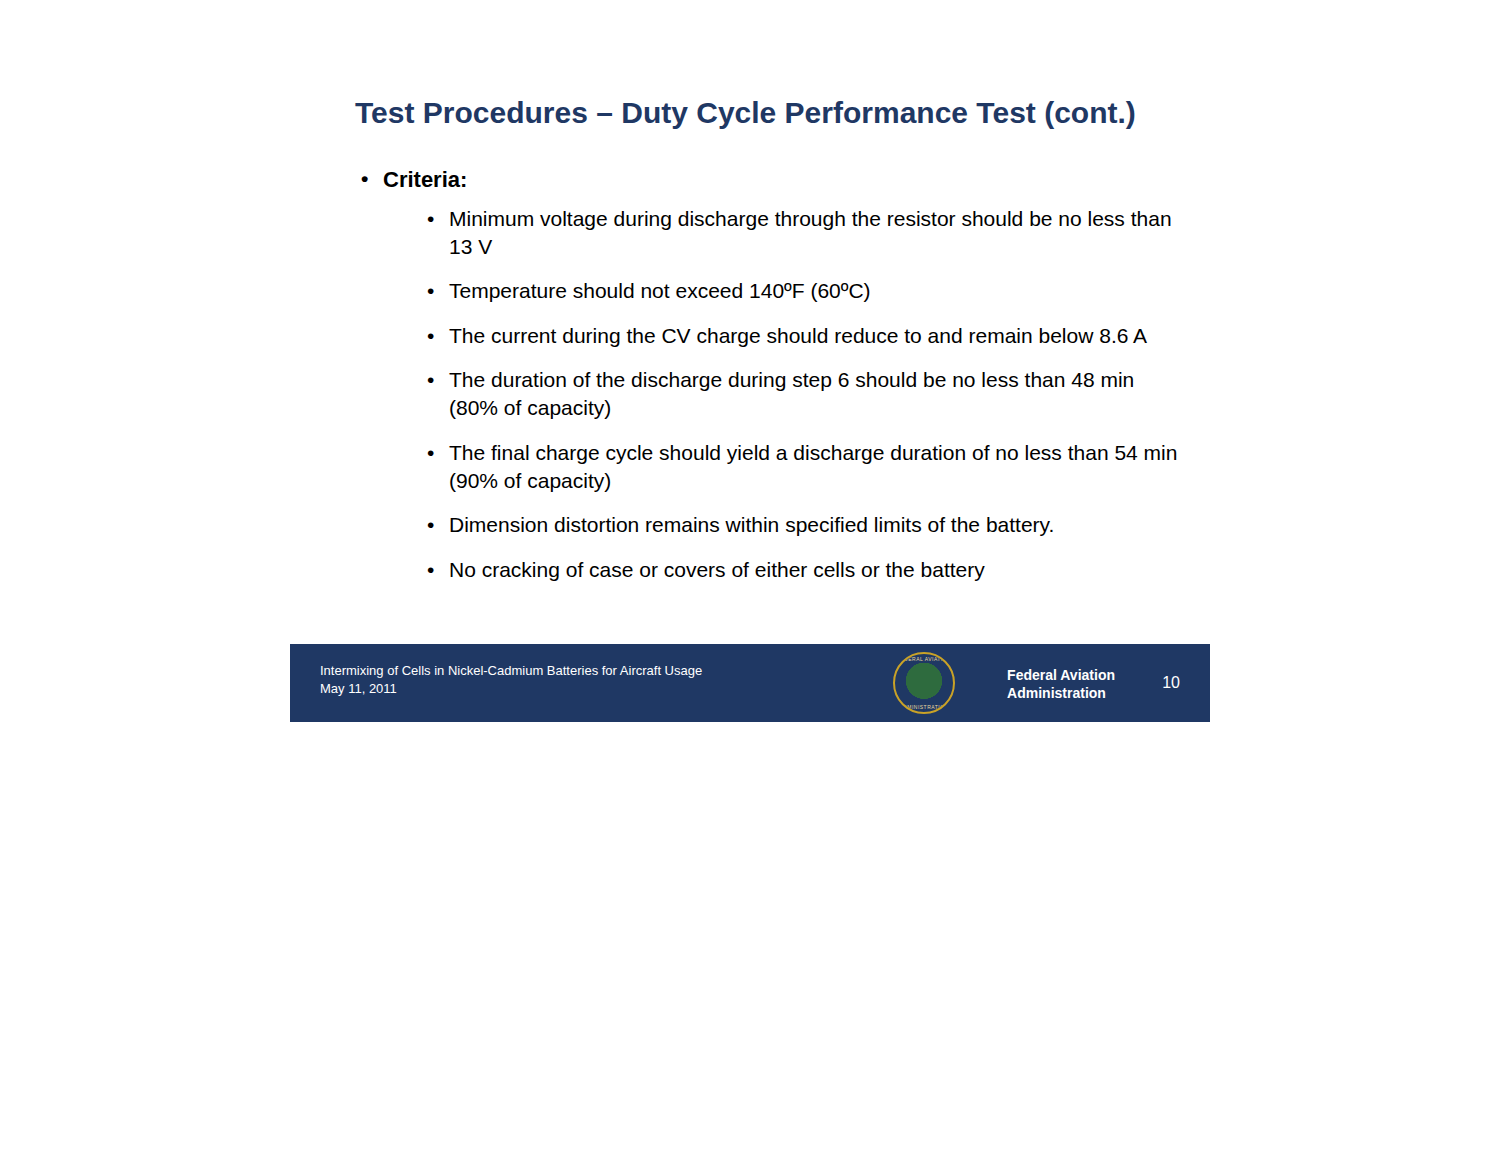Test Procedures – Duty Cycle Performance Test (cont.)
Criteria:
Minimum voltage during discharge through the resistor should be no less than 13 V
Temperature should not exceed 140ºF (60ºC)
The current during the CV charge should reduce to and remain below 8.6 A
The duration of the discharge during step 6 should be no less than 48 min (80% of capacity)
The final charge cycle should yield a discharge duration of no less than 54 min (90% of capacity)
Dimension distortion remains within specified limits of the battery.
No cracking of case or covers of either cells or the battery
Intermixing of Cells in Nickel-Cadmium Batteries for Aircraft Usage
May 11, 2011
FEDERAL AVIATION
ADMINISTRATION
Federal Aviation
Administration
10